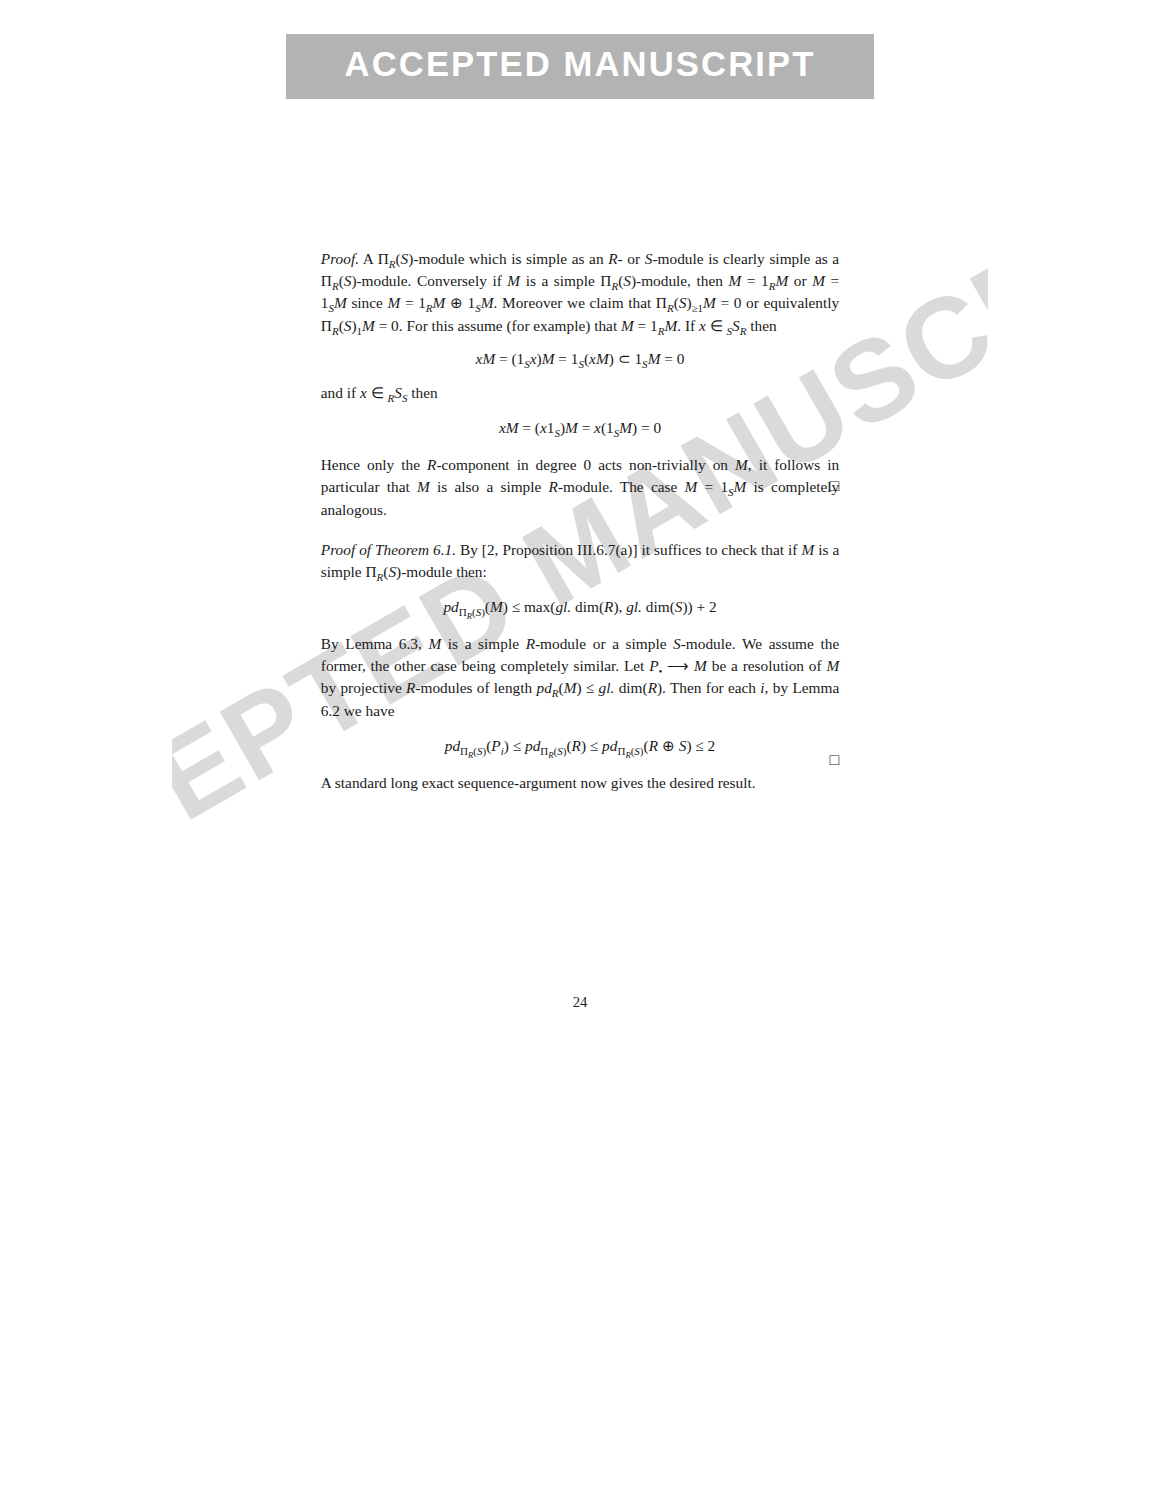ACCEPTED MANUSCRIPT
ACCEPTED MANUSCRIPT
Proof. A ΠR(S)-module which is simple as an R- or S-module is clearly simple as a ΠR(S)-module. Conversely if M is a simple ΠR(S)-module, then M = 1RM or M = 1SM since M = 1RM ⊕ 1SM. Moreover we claim that ΠR(S)≥1M = 0 or equivalently ΠR(S)1M = 0. For this assume (for example) that M = 1RM. If x ∈ SSR then
xM = (1Sx)M = 1S(xM) ⊂ 1SM = 0
and if x ∈ RSS then
xM = (x1S)M = x(1SM) = 0
Hence only the R-component in degree 0 acts non-trivially on M, it follows in particular that M is also a simple R-module. The case M = 1SM is completely analogous.□
Proof of Theorem 6.1. By [2, Proposition III.6.7(a)] it suffices to check that if M is a simple ΠR(S)-module then:
pdΠR(S)(M) ≤ max(gl. dim(R), gl. dim(S)) + 2
By Lemma 6.3, M is a simple R-module or a simple S-module. We assume the former, the other case being completely similar. Let P• ⟶ M be a resolution of M by projective R-modules of length pdR(M) ≤ gl. dim(R). Then for each i, by Lemma 6.2 we have
pdΠR(S)(Pi) ≤ pdΠR(S)(R) ≤ pdΠR(S)(R ⊕ S) ≤ 2
A standard long exact sequence-argument now gives the desired result.□
24